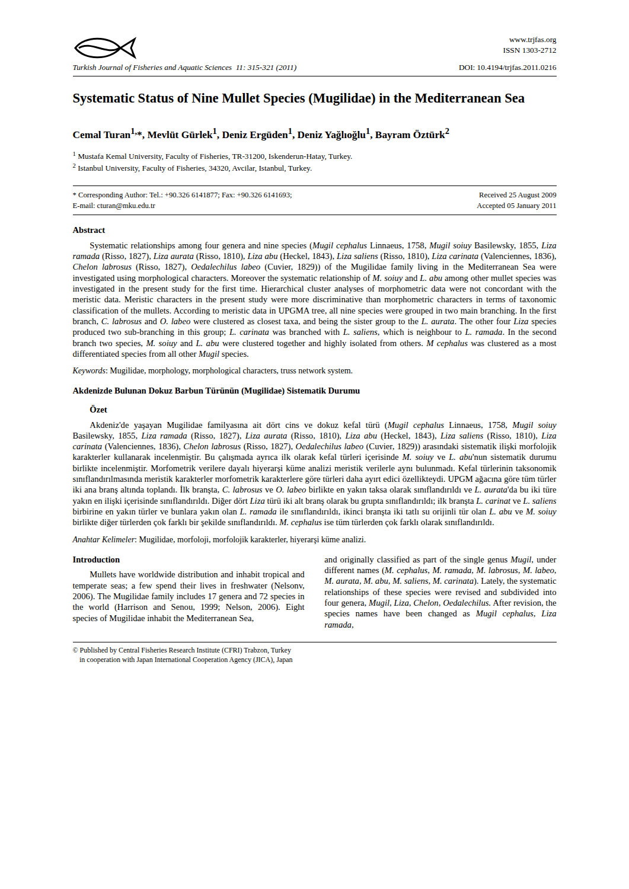www.trjfas.org
ISSN 1303-2712
Turkish Journal of Fisheries and Aquatic Sciences 11: 315-321 (2011) DOI: 10.4194/trjfas.2011.0216
Systematic Status of Nine Mullet Species (Mugilidae) in the Mediterranean Sea
Cemal Turan1,*, Mevlüt Gürlek1, Deniz Ergüden1, Deniz Yağlıoğlu1, Bayram Öztürk2
1 Mustafa Kemal University, Faculty of Fisheries, TR-31200, Iskenderun-Hatay, Turkey.
2 Istanbul University, Faculty of Fisheries, 34320, Avcilar, Istanbul, Turkey.
* Corresponding Author: Tel.: +90.326 6141877; Fax: +90.326 6141693;
E-mail: cturan@mku.edu.tr
Received 25 August 2009
Accepted 05 January 2011
Abstract
Systematic relationships among four genera and nine species (Mugil cephalus Linnaeus, 1758, Mugil soiuy Basilewsky, 1855, Liza ramada (Risso, 1827), Liza aurata (Risso, 1810), Liza abu (Heckel, 1843), Liza saliens (Risso, 1810), Liza carinata (Valenciennes, 1836), Chelon labrosus (Risso, 1827), Oedalechilus labeo (Cuvier, 1829)) of the Mugilidae family living in the Mediterranean Sea were investigated using morphological characters. Moreover the systematic relationship of M. soiuy and L. abu among other mullet species was investigated in the present study for the first time. Hierarchical cluster analyses of morphometric data were not concordant with the meristic data. Meristic characters in the present study were more discriminative than morphometric characters in terms of taxonomic classification of the mullets. According to meristic data in UPGMA tree, all nine species were grouped in two main branching. In the first branch, C. labrosus and O. labeo were clustered as closest taxa, and being the sister group to the L. aurata. The other four Liza species produced two sub-branching in this group; L. carinata was branched with L. saliens, which is neighbour to L. ramada. In the second branch two species, M. soiuy and L. abu were clustered together and highly isolated from others. M cephalus was clustered as a most differentiated species from all other Mugil species.
Keywords: Mugilidae, morphology, morphological characters, truss network system.
Akdenizde Bulunan Dokuz Barbun Türünün (Mugilidae) Sistematik Durumu
Özet
Akdeniz'de yaşayan Mugilidae familyasına ait dört cins ve dokuz kefal türü (Mugil cephalus Linnaeus, 1758, Mugil soiuy Basilewsky, 1855, Liza ramada (Risso, 1827), Liza aurata (Risso, 1810), Liza abu (Heckel, 1843), Liza saliens (Risso, 1810), Liza carinata (Valenciennes, 1836), Chelon labrosus (Risso, 1827), Oedalechilus labeo (Cuvier, 1829)) arasındaki sistematik ilişki morfolojik karakterler kullanarak incelenmiştir. Bu çalışmada ayrıca ilk olarak kefal türleri içerisinde M. soiuy ve L. abu'nun sistematik durumu birlikte incelenmiştir. Morfometrik verilere dayalı hiyerarşi küme analizi meristik verilerle aynı bulunmadı. Kefal türlerinin taksonomik sınıflandırılmasında meristik karakterler morfometrik karakterlere göre türleri daha ayırt edici özellikteydi. UPGM ağacına göre tüm türler iki ana branş altında toplandı. İlk branşta, C. labrosus ve O. labeo birlikte en yakın taksa olarak sınıflandırıldı ve L. aurata'da bu iki türe yakın en ilişki içerisinde sınıflandırıldı. Diğer dört Liza türü iki alt branş olarak bu grupta sınıflandırıldı; ilk branşta L. carinat ve L. saliens birbirine en yakın türler ve bunlara yakın olan L. ramada ile sınıflandırıldı, ikinci branşta iki tatlı su orijinli tür olan L. abu ve M. soiuy birlikte diğer türlerden çok farklı bir şekilde sınıflandırıldı. M. cephalus ise tüm türlerden çok farklı olarak sınıflandırıldı.
Anahtar Kelimeler: Mugilidae, morfoloji, morfolojik karakterler, hiyerarşi küme analizi.
Introduction
Mullets have worldwide distribution and inhabit tropical and temperate seas; a few spend their lives in freshwater (Nelsonv, 2006). The Mugilidae family includes 17 genera and 72 species in the world (Harrison and Senou, 1999; Nelson, 2006). Eight species of Mugilidae inhabit the Mediterranean Sea,
and originally classified as part of the single genus Mugil, under different names (M. cephalus, M. ramada, M. labrosus, M. labeo, M. aurata, M. abu, M. saliens, M. carinata). Lately, the systematic relationships of these species were revised and subdivided into four genera, Mugil, Liza, Chelon, Oedalechilus. After revision, the species names have been changed as Mugil cephalus, Liza ramada,
© Published by Central Fisheries Research Institute (CFRI) Trabzon, Turkey
in cooperation with Japan International Cooperation Agency (JICA), Japan